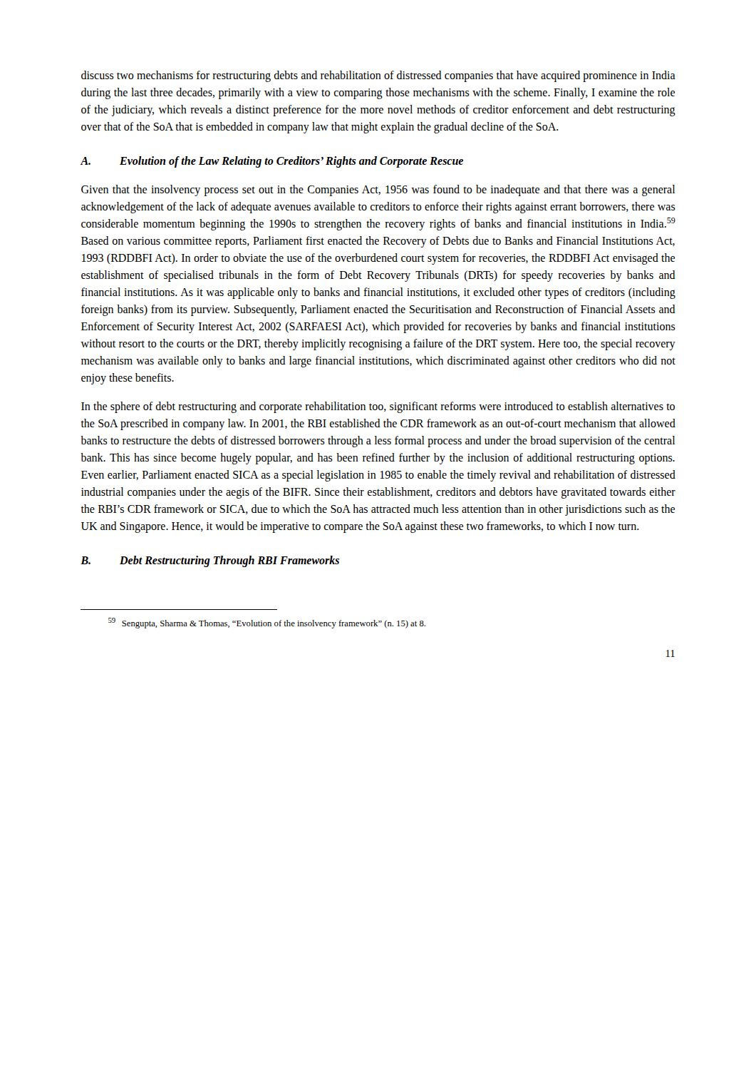discuss two mechanisms for restructuring debts and rehabilitation of distressed companies that have acquired prominence in India during the last three decades, primarily with a view to comparing those mechanisms with the scheme. Finally, I examine the role of the judiciary, which reveals a distinct preference for the more novel methods of creditor enforcement and debt restructuring over that of the SoA that is embedded in company law that might explain the gradual decline of the SoA.
A. Evolution of the Law Relating to Creditors’ Rights and Corporate Rescue
Given that the insolvency process set out in the Companies Act, 1956 was found to be inadequate and that there was a general acknowledgement of the lack of adequate avenues available to creditors to enforce their rights against errant borrowers, there was considerable momentum beginning the 1990s to strengthen the recovery rights of banks and financial institutions in India.59 Based on various committee reports, Parliament first enacted the Recovery of Debts due to Banks and Financial Institutions Act, 1993 (RDDBFI Act). In order to obviate the use of the overburdened court system for recoveries, the RDDBFI Act envisaged the establishment of specialised tribunals in the form of Debt Recovery Tribunals (DRTs) for speedy recoveries by banks and financial institutions. As it was applicable only to banks and financial institutions, it excluded other types of creditors (including foreign banks) from its purview. Subsequently, Parliament enacted the Securitisation and Reconstruction of Financial Assets and Enforcement of Security Interest Act, 2002 (SARFAESI Act), which provided for recoveries by banks and financial institutions without resort to the courts or the DRT, thereby implicitly recognising a failure of the DRT system. Here too, the special recovery mechanism was available only to banks and large financial institutions, which discriminated against other creditors who did not enjoy these benefits.
In the sphere of debt restructuring and corporate rehabilitation too, significant reforms were introduced to establish alternatives to the SoA prescribed in company law. In 2001, the RBI established the CDR framework as an out-of-court mechanism that allowed banks to restructure the debts of distressed borrowers through a less formal process and under the broad supervision of the central bank. This has since become hugely popular, and has been refined further by the inclusion of additional restructuring options. Even earlier, Parliament enacted SICA as a special legislation in 1985 to enable the timely revival and rehabilitation of distressed industrial companies under the aegis of the BIFR. Since their establishment, creditors and debtors have gravitated towards either the RBI’s CDR framework or SICA, due to which the SoA has attracted much less attention than in other jurisdictions such as the UK and Singapore. Hence, it would be imperative to compare the SoA against these two frameworks, to which I now turn.
B. Debt Restructuring Through RBI Frameworks
59 Sengupta, Sharma & Thomas, “Evolution of the insolvency framework” (n. 15) at 8.
11